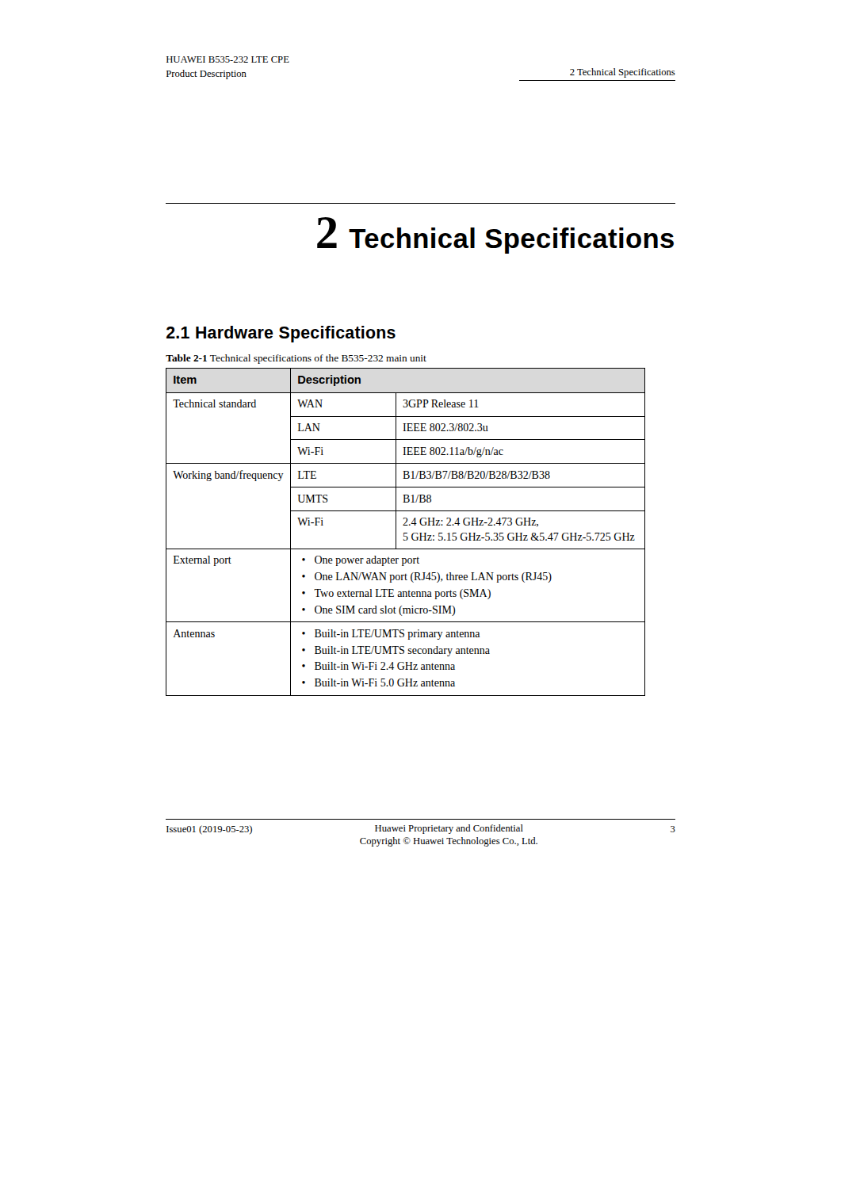HUAWEI B535-232 LTE CPE
Product Description
2 Technical Specifications
2
Technical Specifications
2.1 Hardware Specifications
Table 2-1 Technical specifications of the B535-232 main unit
| Item | Description |
| --- | --- |
| Technical standard | WAN | 3GPP Release 11 |
| LAN | IEEE 802.3/802.3u |
| Wi-Fi | IEEE 802.11a/b/g/n/ac |
| Working band/frequency | LTE | B1/B3/B7/B8/B20/B28/B32/B38 |
| UMTS | B1/B8 |
| Wi-Fi | 2.4 GHz: 2.4 GHz-2.473 GHz, 5 GHz: 5.15 GHz-5.35 GHz &5.47 GHz-5.725 GHz |
| External port | One power adapter port One LAN/WAN port (RJ45), three LAN ports (RJ45) Two external LTE antenna ports (SMA) One SIM card slot (micro-SIM) |
| Antennas | Built-in LTE/UMTS primary antenna Built-in LTE/UMTS secondary antenna Built-in Wi-Fi 2.4 GHz antenna Built-in Wi-Fi 5.0 GHz antenna |
Issue01 (2019-05-23)
Huawei Proprietary and Confidential
Copyright © Huawei Technologies Co., Ltd.
3